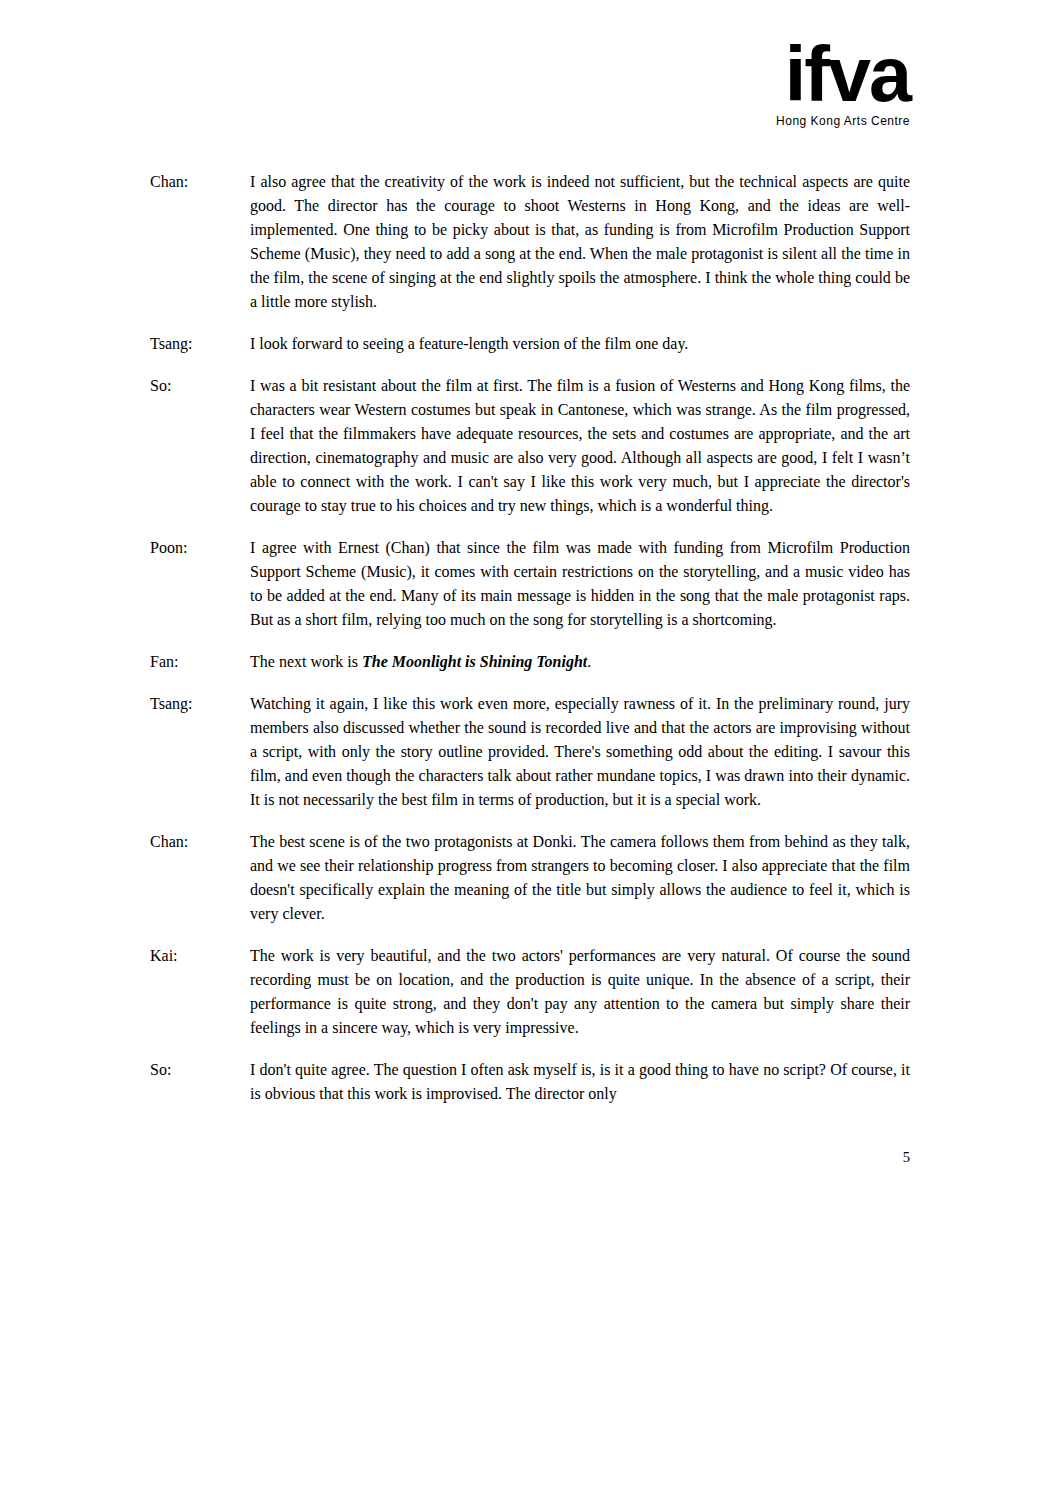ifva Hong Kong Arts Centre
Chan:
I also agree that the creativity of the work is indeed not sufficient, but the technical aspects are quite good. The director has the courage to shoot Westerns in Hong Kong, and the ideas are well-implemented. One thing to be picky about is that, as funding is from Microfilm Production Support Scheme (Music), they need to add a song at the end. When the male protagonist is silent all the time in the film, the scene of singing at the end slightly spoils the atmosphere. I think the whole thing could be a little more stylish.
Tsang:
I look forward to seeing a feature-length version of the film one day.
So:
I was a bit resistant about the film at first. The film is a fusion of Westerns and Hong Kong films, the characters wear Western costumes but speak in Cantonese, which was strange. As the film progressed, I feel that the filmmakers have adequate resources, the sets and costumes are appropriate, and the art direction, cinematography and music are also very good. Although all aspects are good, I felt I wasn’t able to connect with the work. I can't say I like this work very much, but I appreciate the director's courage to stay true to his choices and try new things, which is a wonderful thing.
Poon:
I agree with Ernest (Chan) that since the film was made with funding from Microfilm Production Support Scheme (Music), it comes with certain restrictions on the storytelling, and a music video has to be added at the end. Many of its main message is hidden in the song that the male protagonist raps. But as a short film, relying too much on the song for storytelling is a shortcoming.
Fan:
The next work is The Moonlight is Shining Tonight.
Tsang:
Watching it again, I like this work even more, especially rawness of it. In the preliminary round, jury members also discussed whether the sound is recorded live and that the actors are improvising without a script, with only the story outline provided. There's something odd about the editing. I savour this film, and even though the characters talk about rather mundane topics, I was drawn into their dynamic. It is not necessarily the best film in terms of production, but it is a special work.
Chan:
The best scene is of the two protagonists at Donki. The camera follows them from behind as they talk, and we see their relationship progress from strangers to becoming closer. I also appreciate that the film doesn't specifically explain the meaning of the title but simply allows the audience to feel it, which is very clever.
Kai:
The work is very beautiful, and the two actors' performances are very natural. Of course the sound recording must be on location, and the production is quite unique. In the absence of a script, their performance is quite strong, and they don't pay any attention to the camera but simply share their feelings in a sincere way, which is very impressive.
So:
I don't quite agree. The question I often ask myself is, is it a good thing to have no script? Of course, it is obvious that this work is improvised. The director only
5